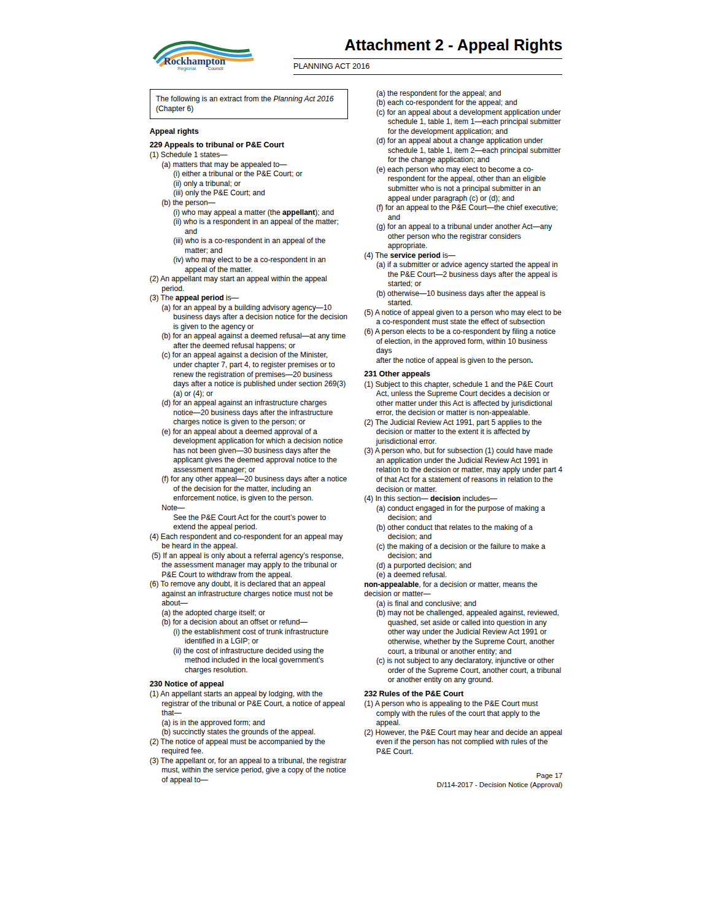Rockhampton Regional Council
Attachment 2 - Appeal Rights
PLANNING ACT 2016
The following is an extract from the Planning Act 2016 (Chapter 6)
Appeal rights
229 Appeals to tribunal or P&E Court
(1) Schedule 1 states—
(a) matters that may be appealed to—
(i) either a tribunal or the P&E Court; or
(ii) only a tribunal; or
(iii) only the P&E Court; and
(b) the person—
(i) who may appeal a matter (the appellant); and
(ii) who is a respondent in an appeal of the matter; and
(iii) who is a co-respondent in an appeal of the matter; and
(iv) who may elect to be a co-respondent in an appeal of the matter.
(2) An appellant may start an appeal within the appeal period.
(3) The appeal period is—
(a) for an appeal by a building advisory agency—10 business days after a decision notice for the decision is given to the agency or
(b) for an appeal against a deemed refusal—at any time after the deemed refusal happens; or
(c) for an appeal against a decision of the Minister, under chapter 7, part 4, to register premises or to renew the registration of premises—20 business days after a notice is published under section 269(3)(a) or (4); or
(d) for an appeal against an infrastructure charges notice—20 business days after the infrastructure charges notice is given to the person; or
(e) for an appeal about a deemed approval of a development application for which a decision notice has not been given—30 business days after the applicant gives the deemed approval notice to the assessment manager; or
(f) for any other appeal—20 business days after a notice of the decision for the matter, including an enforcement notice, is given to the person.
Note—
See the P&E Court Act for the court’s power to extend the appeal period.
(4) Each respondent and co-respondent for an appeal may be heard in the appeal.
(5) If an appeal is only about a referral agency’s response, the assessment manager may apply to the tribunal or P&E Court to withdraw from the appeal.
(6) To remove any doubt, it is declared that an appeal against an infrastructure charges notice must not be about—
(a) the adopted charge itself; or
(b) for a decision about an offset or refund—
(i) the establishment cost of trunk infrastructure identified in a LGIP; or
(ii) the cost of infrastructure decided using the method included in the local government’s charges resolution.
230 Notice of appeal
(1) An appellant starts an appeal by lodging, with the registrar of the tribunal or P&E Court, a notice of appeal that—
(a) is in the approved form; and
(b) succinctly states the grounds of the appeal.
(2) The notice of appeal must be accompanied by the required fee.
(3) The appellant or, for an appeal to a tribunal, the registrar must, within the service period, give a copy of the notice of appeal to—
(a) the respondent for the appeal; and
(b) each co-respondent for the appeal; and
(c) for an appeal about a development application under schedule 1, table 1, item 1—each principal submitter for the development application; and
(d) for an appeal about a change application under schedule 1, table 1, item 2—each principal submitter for the change application; and
(e) each person who may elect to become a co-respondent for the appeal, other than an eligible submitter who is not a principal submitter in an appeal under paragraph (c) or (d); and
(f) for an appeal to the P&E Court—the chief executive; and
(g) for an appeal to a tribunal under another Act—any other person who the registrar considers appropriate.
(4) The service period is—
(a) if a submitter or advice agency started the appeal in the P&E Court—2 business days after the appeal is started; or
(b) otherwise—10 business days after the appeal is started.
(5) A notice of appeal given to a person who may elect to be a co-respondent must state the effect of subsection
(6) A person elects to be a co-respondent by filing a notice of election, in the approved form, within 10 business days
after the notice of appeal is given to the person.
231 Other appeals
(1) Subject to this chapter, schedule 1 and the P&E Court Act, unless the Supreme Court decides a decision or other matter under this Act is affected by jurisdictional error, the decision or matter is non-appealable.
(2) The Judicial Review Act 1991, part 5 applies to the decision or matter to the extent it is affected by jurisdictional error.
(3) A person who, but for subsection (1) could have made an application under the Judicial Review Act 1991 in relation to the decision or matter, may apply under part 4 of that Act for a statement of reasons in relation to the decision or matter.
(4) In this section— decision includes—
(a) conduct engaged in for the purpose of making a decision; and
(b) other conduct that relates to the making of a decision; and
(c) the making of a decision or the failure to make a decision; and
(d) a purported decision; and
(e) a deemed refusal.
non-appealable, for a decision or matter, means the decision or matter—
(a) is final and conclusive; and
(b) may not be challenged, appealed against, reviewed, quashed, set aside or called into question in any other way under the Judicial Review Act 1991 or otherwise, whether by the Supreme Court, another court, a tribunal or another entity; and
(c) is not subject to any declaratory, injunctive or other order of the Supreme Court, another court, a tribunal or another entity on any ground.
232 Rules of the P&E Court
(1) A person who is appealing to the P&E Court must comply with the rules of the court that apply to the appeal.
(2) However, the P&E Court may hear and decide an appeal even if the person has not complied with rules of the P&E Court.
Page 17
D/114-2017 - Decision Notice (Approval)